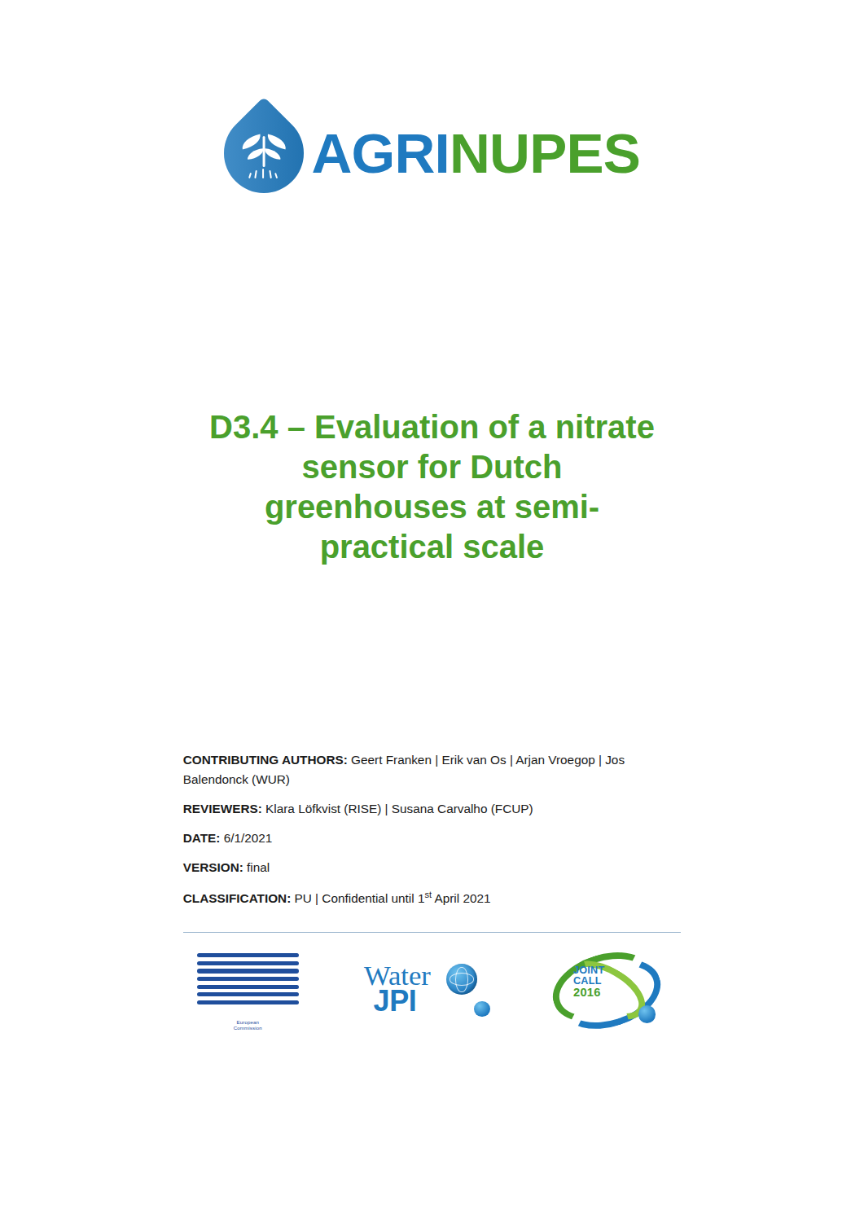AGRI NU PES
D3.4 – Evaluation of a nitrate sensor for Dutch greenhouses at semi-practical scale
CONTRIBUTING AUTHORS: Geert Franken | Erik van Os | Arjan Vroegop | Jos Balendonck (WUR)
REVIEWERS: Klara Löfkvist (RISE) | Susana Carvalho (FCUP)
DATE: 6/1/2021
VERSION: final
CLASSIFICATION: PU | Confidential until 1st April 2021
European
Commission
Water
JPI
JOINT
CALL
2016